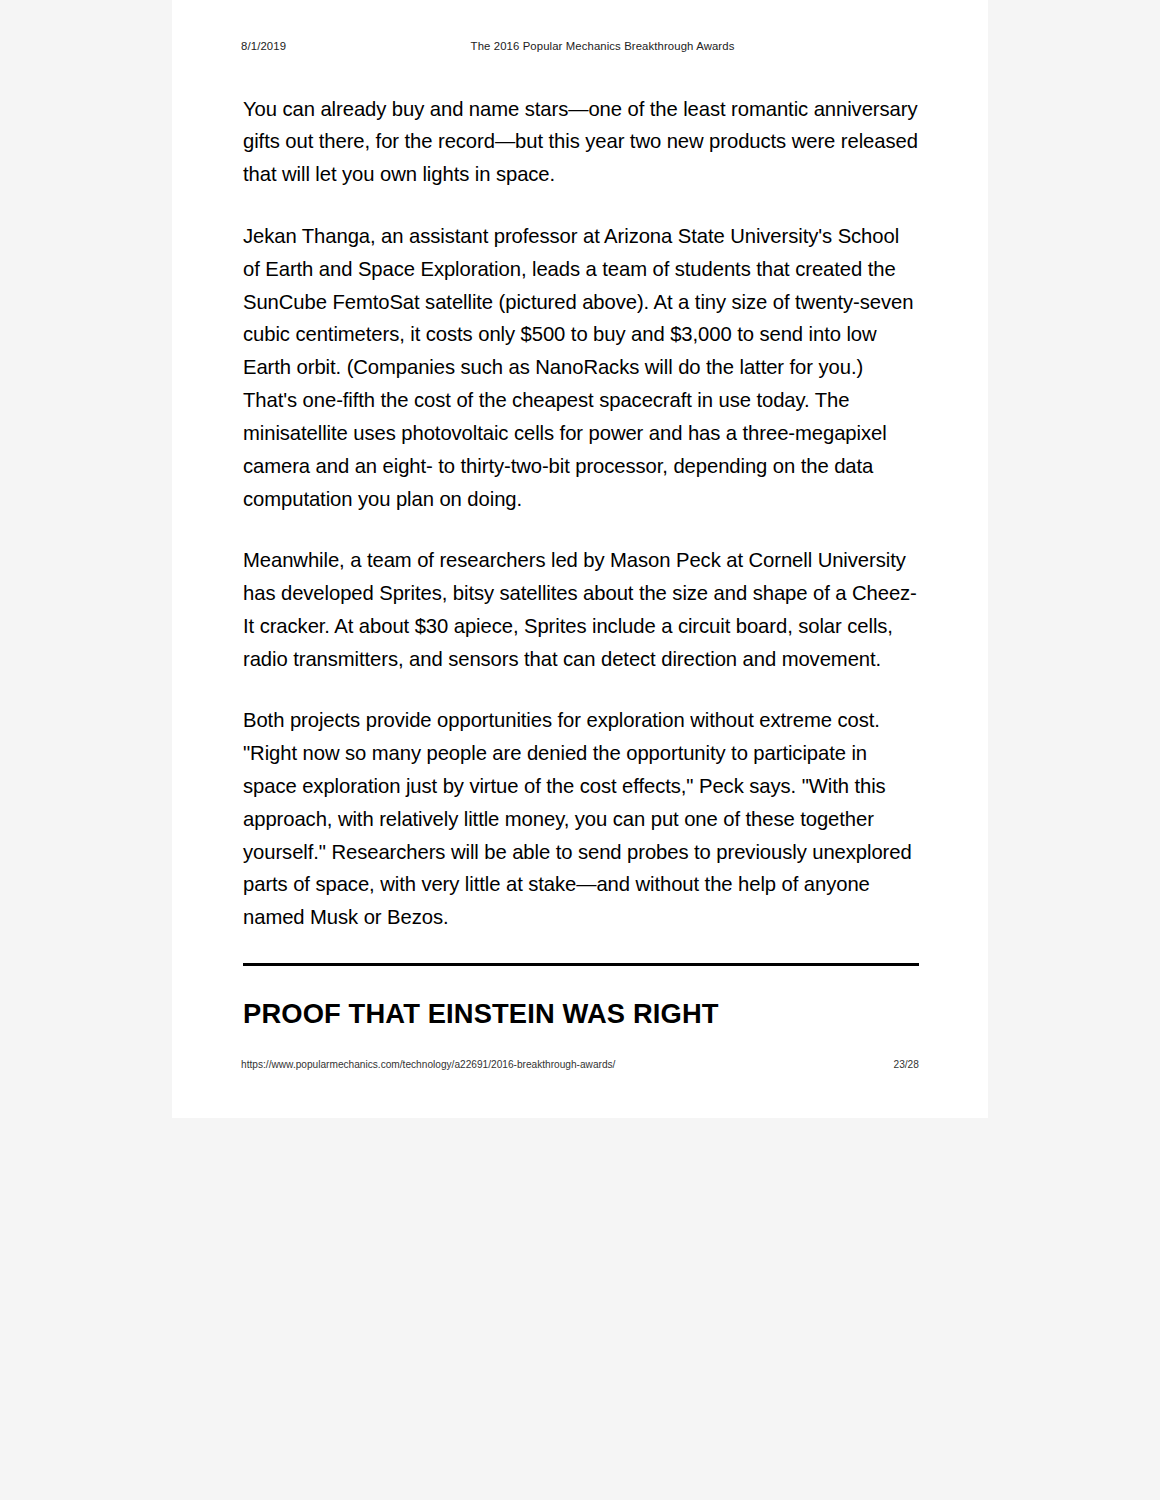8/1/2019 The 2016 Popular Mechanics Breakthrough Awards
You can already buy and name stars—one of the least romantic anniversary gifts out there, for the record—but this year two new products were released that will let you own lights in space.
Jekan Thanga, an assistant professor at Arizona State University's School of Earth and Space Exploration, leads a team of students that created the SunCube FemtoSat satellite (pictured above). At a tiny size of twenty-seven cubic centimeters, it costs only $500 to buy and $3,000 to send into low Earth orbit. (Companies such as NanoRacks will do the latter for you.) That's one-fifth the cost of the cheapest spacecraft in use today. The minisatellite uses photovoltaic cells for power and has a three-megapixel camera and an eight- to thirty-two-bit processor, depending on the data computation you plan on doing.
Meanwhile, a team of researchers led by Mason Peck at Cornell University has developed Sprites, bitsy satellites about the size and shape of a Cheez-It cracker. At about $30 apiece, Sprites include a circuit board, solar cells, radio transmitters, and sensors that can detect direction and movement.
Both projects provide opportunities for exploration without extreme cost. "Right now so many people are denied the opportunity to participate in space exploration just by virtue of the cost effects," Peck says. "With this approach, with relatively little money, you can put one of these together yourself." Researchers will be able to send probes to previously unexplored parts of space, with very little at stake—and without the help of anyone named Musk or Bezos.
PROOF THAT EINSTEIN WAS RIGHT
https://www.popularmechanics.com/technology/a22691/2016-breakthrough-awards/ 23/28